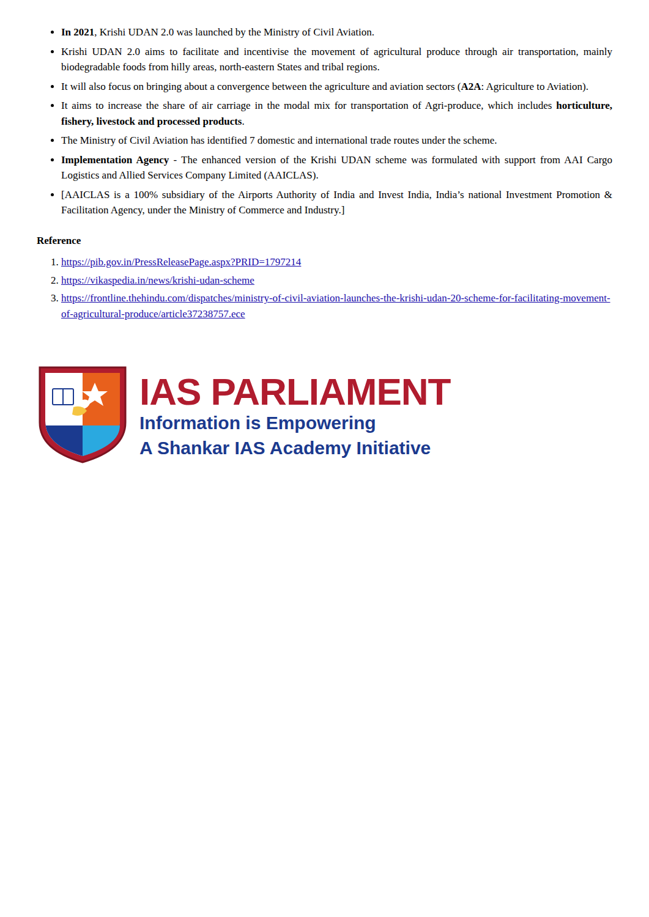In 2021, Krishi UDAN 2.0 was launched by the Ministry of Civil Aviation.
Krishi UDAN 2.0 aims to facilitate and incentivise the movement of agricultural produce through air transportation, mainly biodegradable foods from hilly areas, north-eastern States and tribal regions.
It will also focus on bringing about a convergence between the agriculture and aviation sectors (A2A: Agriculture to Aviation).
It aims to increase the share of air carriage in the modal mix for transportation of Agri-produce, which includes horticulture, fishery, livestock and processed products.
The Ministry of Civil Aviation has identified 7 domestic and international trade routes under the scheme.
Implementation Agency - The enhanced version of the Krishi UDAN scheme was formulated with support from AAI Cargo Logistics and Allied Services Company Limited (AAICLAS).
[AAICLAS is a 100% subsidiary of the Airports Authority of India and Invest India, India’s national Investment Promotion & Facilitation Agency, under the Ministry of Commerce and Industry.]
Reference
https://pib.gov.in/PressReleasePage.aspx?PRID=1797214
https://vikaspedia.in/news/krishi-udan-scheme
https://frontline.thehindu.com/dispatches/ministry-of-civil-aviation-launches-the-krishi-udan-20-scheme-for-facilitating-movement-of-agricultural-produce/article37238757.ece
IAS PARLIAMENT
Information is Empowering
A Shankar IAS Academy Initiative